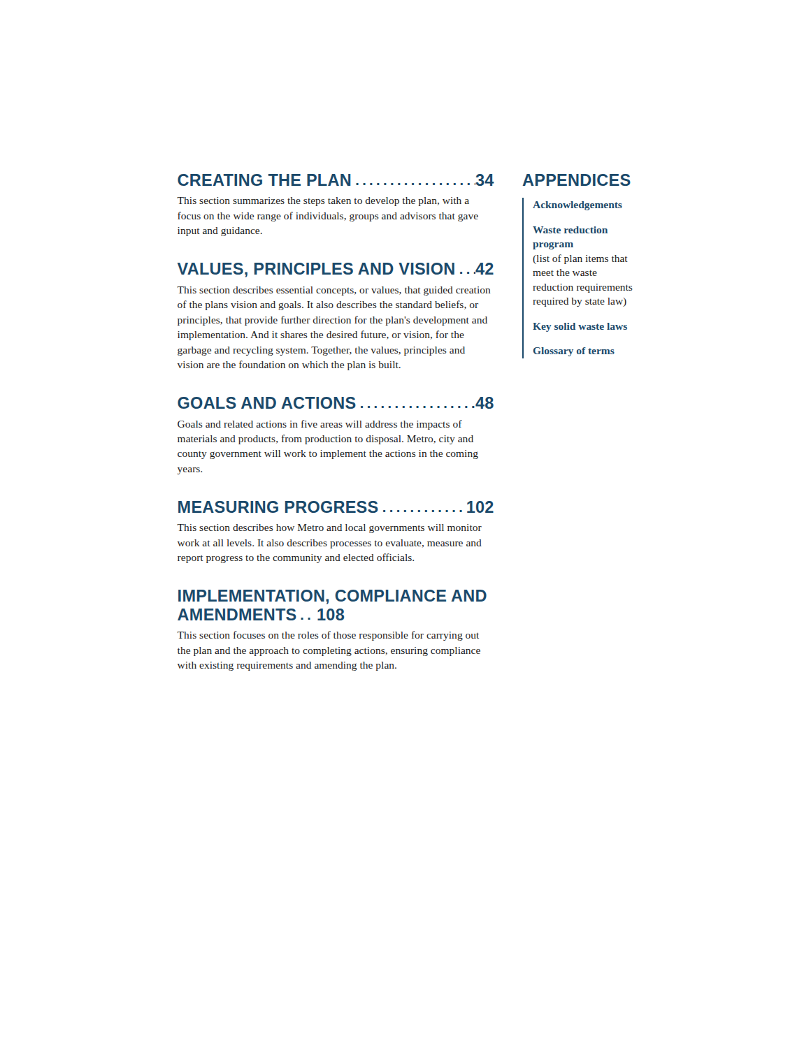CREATING THE PLAN ................................................................... 34
This section summarizes the steps taken to develop the plan, with a focus on the wide range of individuals, groups and advisors that gave input and guidance.
VALUES, PRINCIPLES AND VISION ................................................................... 42
This section describes essential concepts, or values, that guided creation of the plans vision and goals. It also describes the standard beliefs, or principles, that provide further direction for the plan's development and implementation. And it shares the desired future, or vision, for the garbage and recycling system. Together, the values, principles and vision are the foundation on which the plan is built.
GOALS AND ACTIONS ................................................................... 48
Goals and related actions in five areas will address the impacts of materials and products, from production to disposal. Metro, city and county government will work to implement the actions in the coming years.
MEASURING PROGRESS ................................................................... 102
This section describes how Metro and local governments will monitor work at all levels. It also describes processes to evaluate, measure and report progress to the community and elected officials.
IMPLEMENTATION, COMPLIANCE AND AMENDMENTS.. 108
This section focuses on the roles of those responsible for carrying out the plan and the approach to completing actions, ensuring compliance with existing requirements and amending the plan.
APPENDICES
Acknowledgements
Waste reduction program (list of plan items that meet the waste reduction requirements required by state law)
Key solid waste laws
Glossary of terms